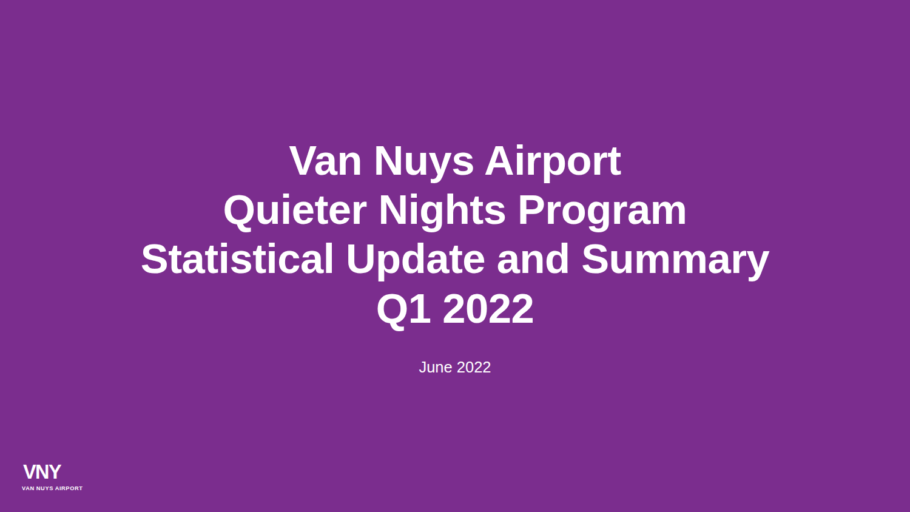Van Nuys Airport
Quieter Nights Program
Statistical Update and Summary
Q1 2022
June 2022
VNY VAN NUYS AIRPORT